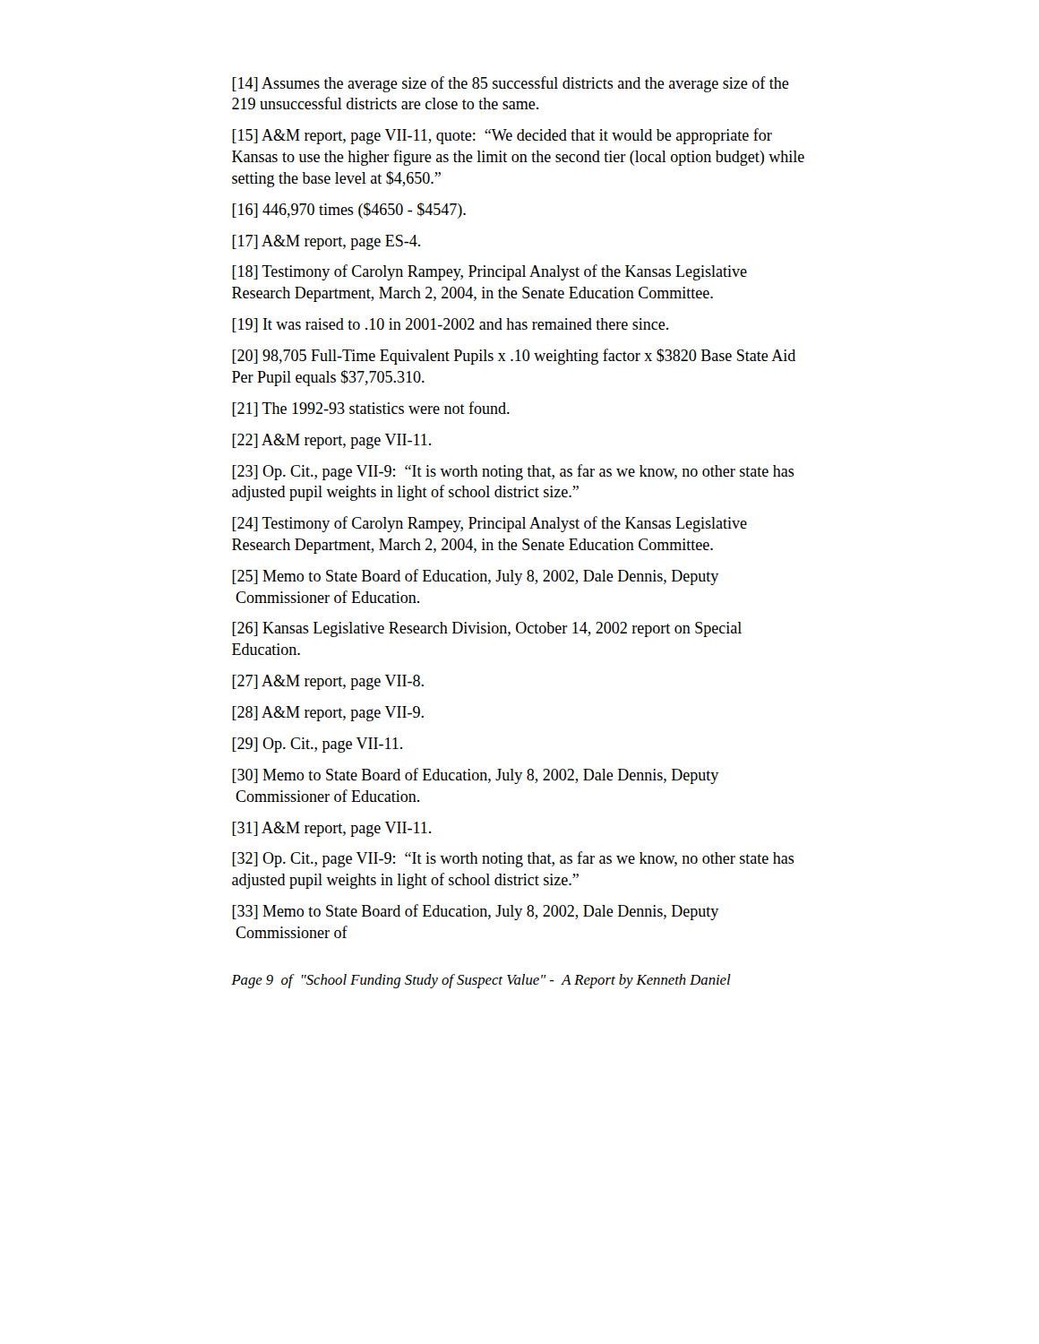[14] Assumes the average size of the 85 successful districts and the average size of the 219 unsuccessful districts are close to the same.
[15] A&M report, page VII-11, quote: “We decided that it would be appropriate for Kansas to use the higher figure as the limit on the second tier (local option budget) while setting the base level at $4,650.”
[16] 446,970 times ($4650 - $4547).
[17] A&M report, page ES-4.
[18] Testimony of Carolyn Rampey, Principal Analyst of the Kansas Legislative Research Department, March 2, 2004, in the Senate Education Committee.
[19] It was raised to .10 in 2001-2002 and has remained there since.
[20] 98,705 Full-Time Equivalent Pupils x .10 weighting factor x $3820 Base State Aid Per Pupil equals $37,705.310.
[21] The 1992-93 statistics were not found.
[22] A&M report, page VII-11.
[23] Op. Cit., page VII-9: “It is worth noting that, as far as we know, no other state has adjusted pupil weights in light of school district size.”
[24] Testimony of Carolyn Rampey, Principal Analyst of the Kansas Legislative Research Department, March 2, 2004, in the Senate Education Committee.
[25] Memo to State Board of Education, July 8, 2002, Dale Dennis, Deputy Commissioner of Education.
[26] Kansas Legislative Research Division, October 14, 2002 report on Special Education.
[27] A&M report, page VII-8.
[28] A&M report, page VII-9.
[29] Op. Cit., page VII-11.
[30] Memo to State Board of Education, July 8, 2002, Dale Dennis, Deputy Commissioner of Education.
[31] A&M report, page VII-11.
[32] Op. Cit., page VII-9: “It is worth noting that, as far as we know, no other state has adjusted pupil weights in light of school district size.”
[33] Memo to State Board of Education, July 8, 2002, Dale Dennis, Deputy Commissioner of
Page 9 of "School Funding Study of Suspect Value" - A Report by Kenneth Daniel